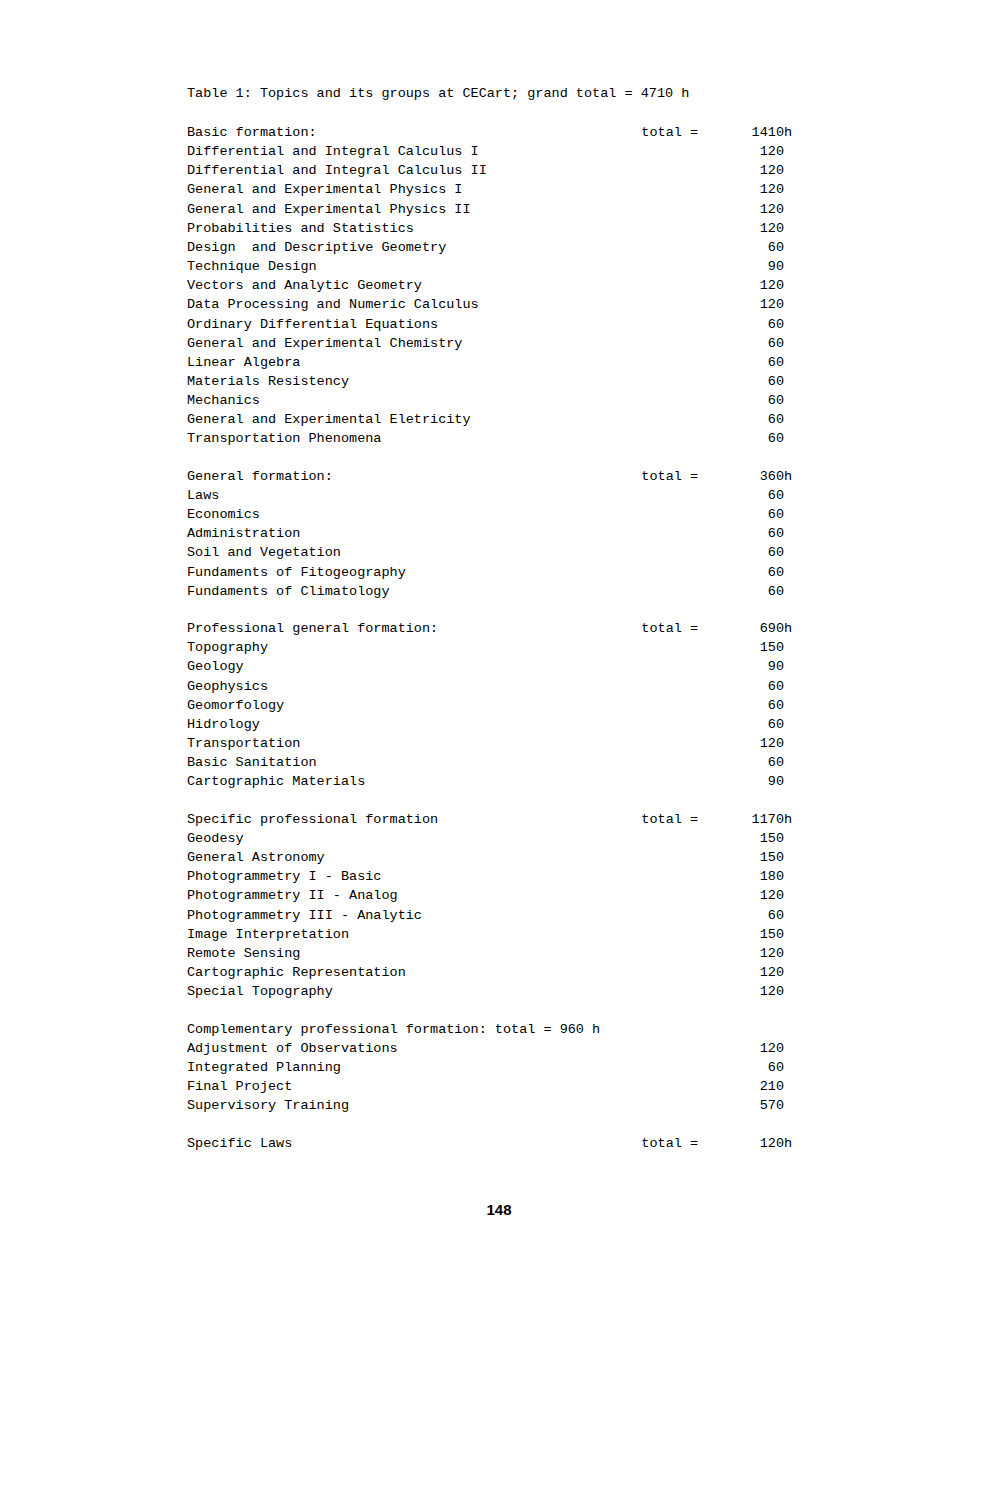Table 1: Topics and its groups at CECart; grand total = 4710 h
| Basic formation: | total = | 1410 | h |
| Differential and Integral Calculus I | | 120 | |
| Differential and Integral Calculus II | | 120 | |
| General and Experimental Physics I | | 120 | |
| General and Experimental Physics II | | 120 | |
| Probabilities and Statistics | | 120 | |
| Design and Descriptive Geometry | | 60 | |
| Technique Design | | 90 | |
| Vectors and Analytic Geometry | | 120 | |
| Data Processing and Numeric Calculus | | 120 | |
| Ordinary Differential Equations | | 60 | |
| General and Experimental Chemistry | | 60 | |
| Linear Algebra | | 60 | |
| Materials Resistency | | 60 | |
| Mechanics | | 60 | |
| General and Experimental Eletricity | | 60 | |
| Transportation Phenomena | | 60 | |
| General formation: | total = | 360 | h |
| Laws | | 60 | |
| Economics | | 60 | |
| Administration | | 60 | |
| Soil and Vegetation | | 60 | |
| Fundaments of Fitogeography | | 60 | |
| Fundaments of Climatology | | 60 | |
| Professional general formation: | total = | 690 | h |
| Topography | | 150 | |
| Geology | | 90 | |
| Geophysics | | 60 | |
| Geomorfology | | 60 | |
| Hidrology | | 60 | |
| Transportation | | 120 | |
| Basic Sanitation | | 60 | |
| Cartographic Materials | | 90 | |
| Specific professional formation | total = | 1170 | h |
| Geodesy | | 150 | |
| General Astronomy | | 150 | |
| Photogrammetry I - Basic | | 180 | |
| Photogrammetry II - Analog | | 120 | |
| Photogrammetry III - Analytic | | 60 | |
| Image Interpretation | | 150 | |
| Remote Sensing | | 120 | |
| Cartographic Representation | | 120 | |
| Special Topography | | 120 | |
| Complementary professional formation: total = 960 h | | |
| Adjustment of Observations | | 120 | |
| Integrated Planning | | 60 | |
| Final Project | | 210 | |
| Supervisory Training | | 570 | |
| Specific Laws | total = | 120 | h |
148